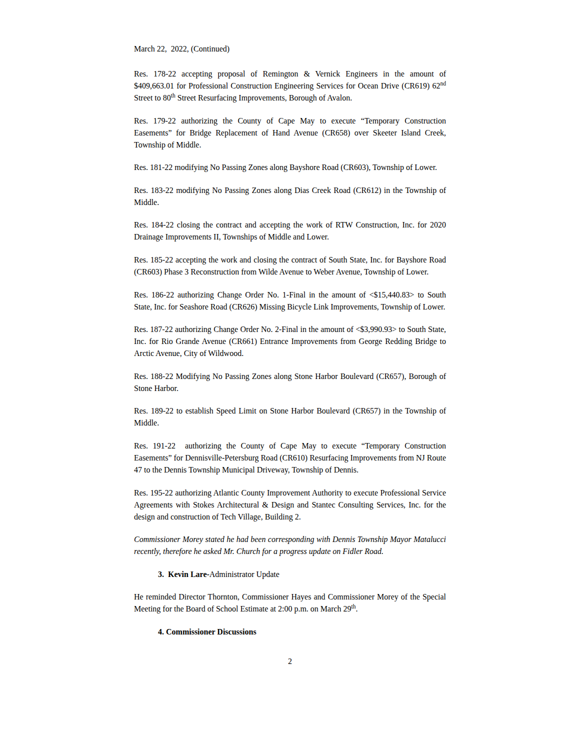March 22, 2022, (Continued)
Res. 178-22 accepting proposal of Remington & Vernick Engineers in the amount of $409,663.01 for Professional Construction Engineering Services for Ocean Drive (CR619) 62nd Street to 80th Street Resurfacing Improvements, Borough of Avalon.
Res. 179-22 authorizing the County of Cape May to execute “Temporary Construction Easements” for Bridge Replacement of Hand Avenue (CR658) over Skeeter Island Creek, Township of Middle.
Res. 181-22 modifying No Passing Zones along Bayshore Road (CR603), Township of Lower.
Res. 183-22 modifying No Passing Zones along Dias Creek Road (CR612) in the Township of Middle.
Res. 184-22 closing the contract and accepting the work of RTW Construction, Inc. for 2020 Drainage Improvements II, Townships of Middle and Lower.
Res. 185-22 accepting the work and closing the contract of South State, Inc. for Bayshore Road (CR603) Phase 3 Reconstruction from Wilde Avenue to Weber Avenue, Township of Lower.
Res. 186-22 authorizing Change Order No. 1-Final in the amount of <$15,440.83> to South State, Inc. for Seashore Road (CR626) Missing Bicycle Link Improvements, Township of Lower.
Res. 187-22 authorizing Change Order No. 2-Final in the amount of <$3,990.93> to South State, Inc. for Rio Grande Avenue (CR661) Entrance Improvements from George Redding Bridge to Arctic Avenue, City of Wildwood.
Res. 188-22 Modifying No Passing Zones along Stone Harbor Boulevard (CR657), Borough of Stone Harbor.
Res. 189-22 to establish Speed Limit on Stone Harbor Boulevard (CR657) in the Township of Middle.
Res. 191-22 authorizing the County of Cape May to execute “Temporary Construction Easements” for Dennisville-Petersburg Road (CR610) Resurfacing Improvements from NJ Route 47 to the Dennis Township Municipal Driveway, Township of Dennis.
Res. 195-22 authorizing Atlantic County Improvement Authority to execute Professional Service Agreements with Stokes Architectural & Design and Stantec Consulting Services, Inc. for the design and construction of Tech Village, Building 2.
Commissioner Morey stated he had been corresponding with Dennis Township Mayor Matalucci recently, therefore he asked Mr. Church for a progress update on Fidler Road.
3. Kevin Lare-Administrator Update
He reminded Director Thornton, Commissioner Hayes and Commissioner Morey of the Special Meeting for the Board of School Estimate at 2:00 p.m. on March 29th.
4. Commissioner Discussions
2